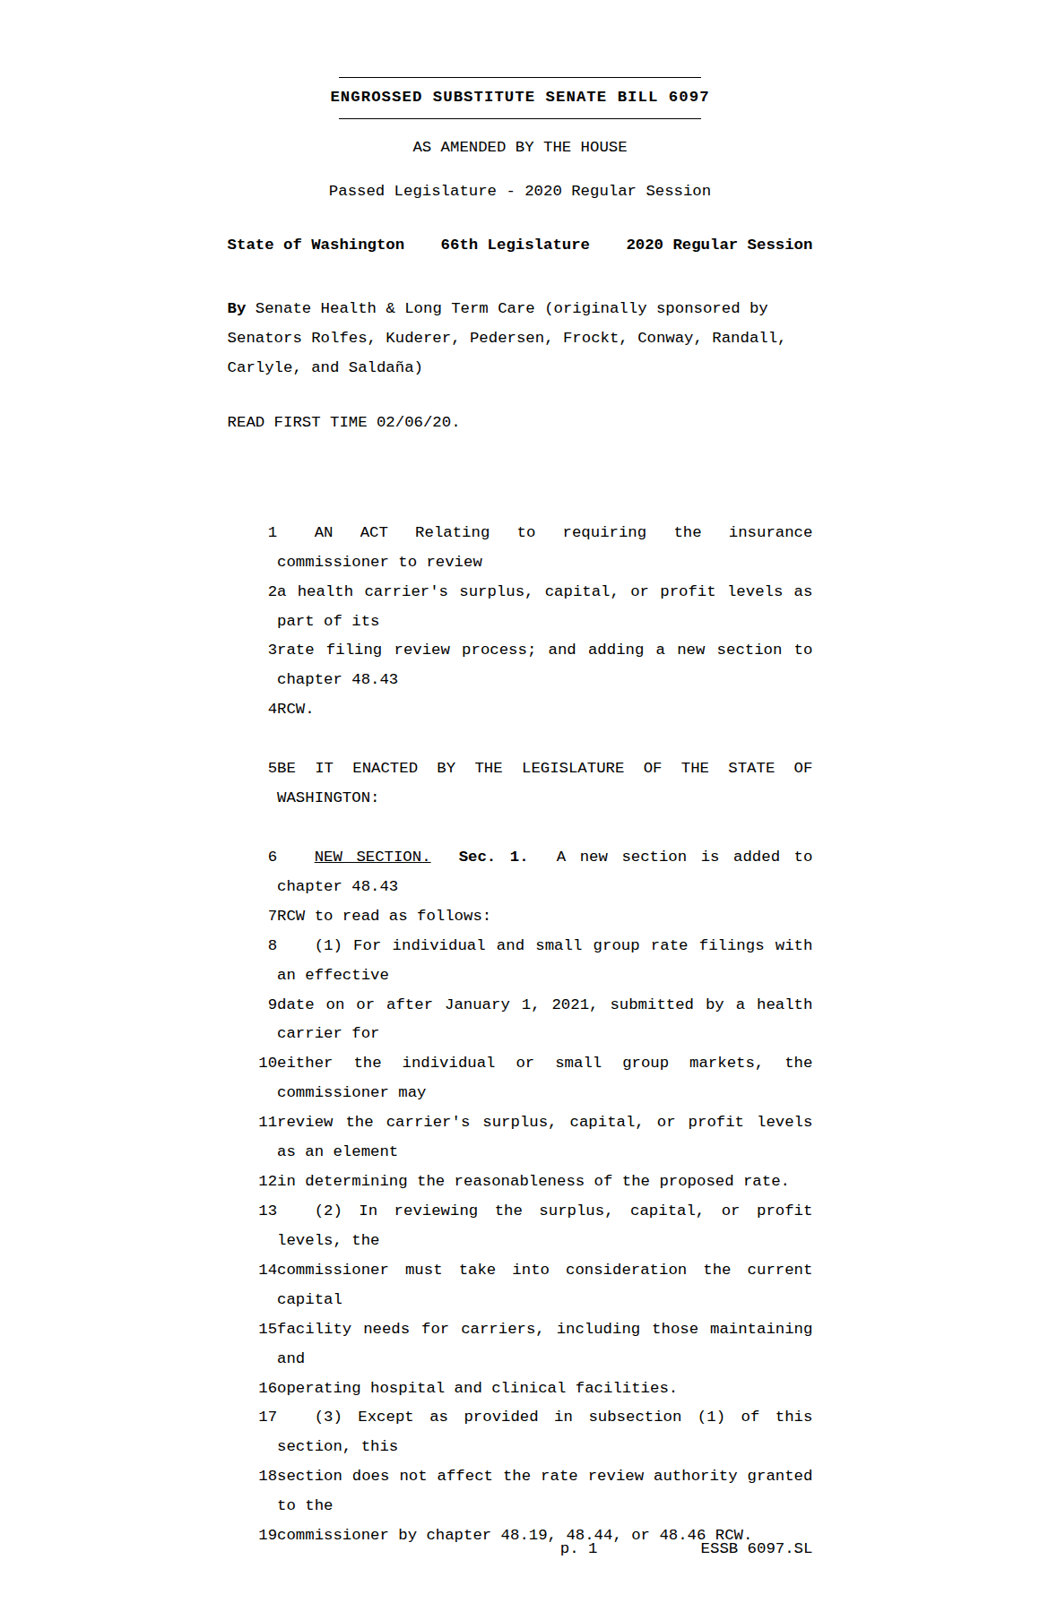ENGROSSED SUBSTITUTE SENATE BILL 6097
AS AMENDED BY THE HOUSE
Passed Legislature - 2020 Regular Session
State of Washington 66th Legislature 2020 Regular Session
By Senate Health & Long Term Care (originally sponsored by Senators Rolfes, Kuderer, Pedersen, Frockt, Conway, Randall, Carlyle, and Saldaña)
READ FIRST TIME 02/06/20.
| 1 | AN ACT Relating to requiring the insurance commissioner to review |
| 2 | a health carrier's surplus, capital, or profit levels as part of its |
| 3 | rate filing review process; and adding a new section to chapter 48.43 |
| 4 | RCW. |
| 5 | BE IT ENACTED BY THE LEGISLATURE OF THE STATE OF WASHINGTON: |
| 6 | NEW SECTION. Sec. 1. A new section is added to chapter 48.43 |
| 7 | RCW to read as follows: |
| 8 | (1) For individual and small group rate filings with an effective |
| 9 | date on or after January 1, 2021, submitted by a health carrier for |
| 10 | either the individual or small group markets, the commissioner may |
| 11 | review the carrier's surplus, capital, or profit levels as an element |
| 12 | in determining the reasonableness of the proposed rate. |
| 13 | (2) In reviewing the surplus, capital, or profit levels, the |
| 14 | commissioner must take into consideration the current capital |
| 15 | facility needs for carriers, including those maintaining and |
| 16 | operating hospital and clinical facilities. |
| 17 | (3) Except as provided in subsection (1) of this section, this |
| 18 | section does not affect the rate review authority granted to the |
| 19 | commissioner by chapter 48.19, 48.44, or 48.46 RCW. |
p. 1 ESSB 6097.SL